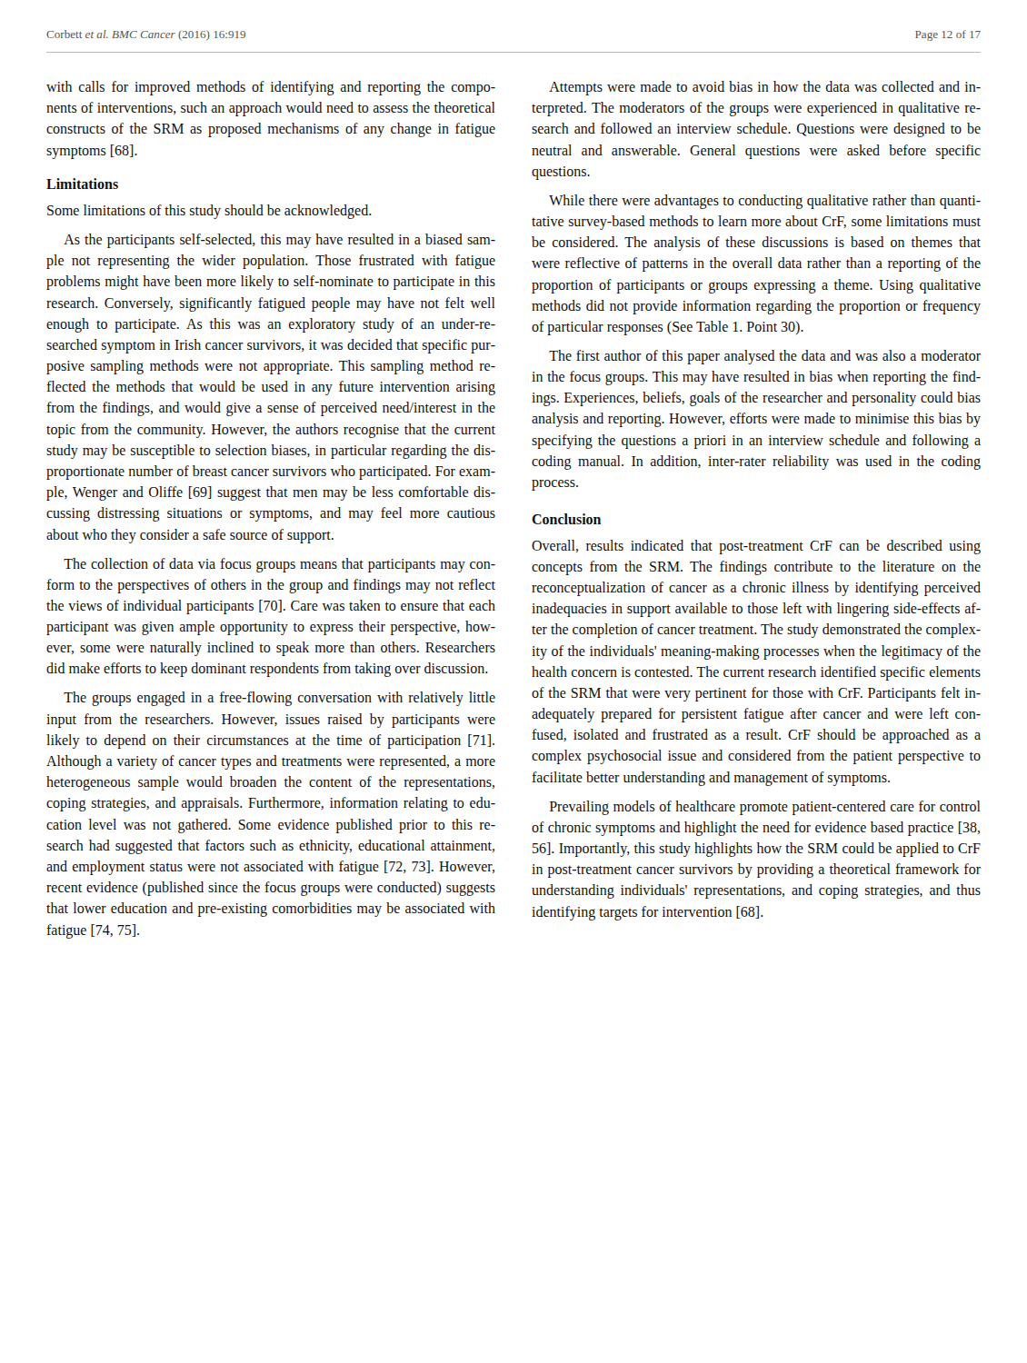Corbett et al. BMC Cancer (2016) 16:919
Page 12 of 17
with calls for improved methods of identifying and reporting the components of interventions, such an approach would need to assess the theoretical constructs of the SRM as proposed mechanisms of any change in fatigue symptoms [68].
Limitations
Some limitations of this study should be acknowledged.
As the participants self-selected, this may have resulted in a biased sample not representing the wider population. Those frustrated with fatigue problems might have been more likely to self-nominate to participate in this research. Conversely, significantly fatigued people may have not felt well enough to participate. As this was an exploratory study of an under-researched symptom in Irish cancer survivors, it was decided that specific purposive sampling methods were not appropriate. This sampling method reflected the methods that would be used in any future intervention arising from the findings, and would give a sense of perceived need/interest in the topic from the community. However, the authors recognise that the current study may be susceptible to selection biases, in particular regarding the disproportionate number of breast cancer survivors who participated. For example, Wenger and Oliffe [69] suggest that men may be less comfortable discussing distressing situations or symptoms, and may feel more cautious about who they consider a safe source of support.
The collection of data via focus groups means that participants may conform to the perspectives of others in the group and findings may not reflect the views of individual participants [70]. Care was taken to ensure that each participant was given ample opportunity to express their perspective, however, some were naturally inclined to speak more than others. Researchers did make efforts to keep dominant respondents from taking over discussion.
The groups engaged in a free-flowing conversation with relatively little input from the researchers. However, issues raised by participants were likely to depend on their circumstances at the time of participation [71]. Although a variety of cancer types and treatments were represented, a more heterogeneous sample would broaden the content of the representations, coping strategies, and appraisals. Furthermore, information relating to education level was not gathered. Some evidence published prior to this research had suggested that factors such as ethnicity, educational attainment, and employment status were not associated with fatigue [72, 73]. However, recent evidence (published since the focus groups were conducted) suggests that lower education and pre-existing comorbidities may be associated with fatigue [74, 75].
Attempts were made to avoid bias in how the data was collected and interpreted. The moderators of the groups were experienced in qualitative research and followed an interview schedule. Questions were designed to be neutral and answerable. General questions were asked before specific questions.
While there were advantages to conducting qualitative rather than quantitative survey-based methods to learn more about CrF, some limitations must be considered. The analysis of these discussions is based on themes that were reflective of patterns in the overall data rather than a reporting of the proportion of participants or groups expressing a theme. Using qualitative methods did not provide information regarding the proportion or frequency of particular responses (See Table 1. Point 30).
The first author of this paper analysed the data and was also a moderator in the focus groups. This may have resulted in bias when reporting the findings. Experiences, beliefs, goals of the researcher and personality could bias analysis and reporting. However, efforts were made to minimise this bias by specifying the questions a priori in an interview schedule and following a coding manual. In addition, inter-rater reliability was used in the coding process.
Conclusion
Overall, results indicated that post-treatment CrF can be described using concepts from the SRM. The findings contribute to the literature on the reconceptualization of cancer as a chronic illness by identifying perceived inadequacies in support available to those left with lingering side-effects after the completion of cancer treatment. The study demonstrated the complexity of the individuals' meaning-making processes when the legitimacy of the health concern is contested. The current research identified specific elements of the SRM that were very pertinent for those with CrF. Participants felt inadequately prepared for persistent fatigue after cancer and were left confused, isolated and frustrated as a result. CrF should be approached as a complex psychosocial issue and considered from the patient perspective to facilitate better understanding and management of symptoms.
Prevailing models of healthcare promote patient-centered care for control of chronic symptoms and highlight the need for evidence based practice [38, 56]. Importantly, this study highlights how the SRM could be applied to CrF in post-treatment cancer survivors by providing a theoretical framework for understanding individuals' representations, and coping strategies, and thus identifying targets for intervention [68].